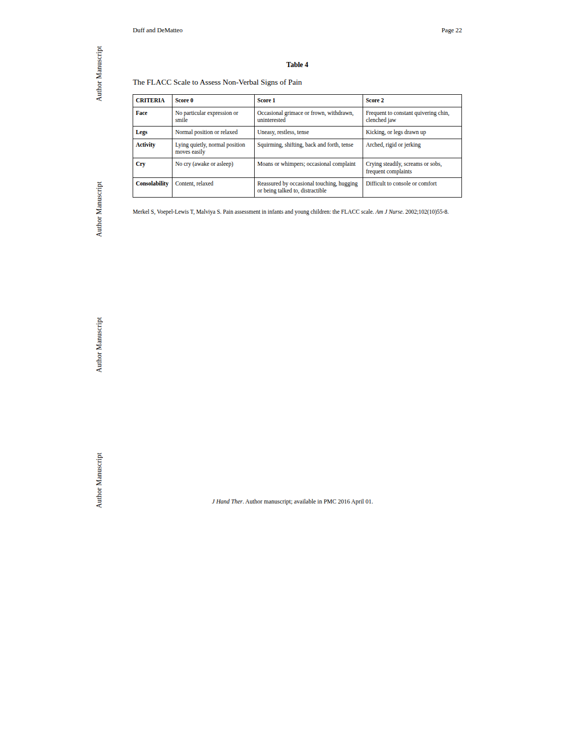Author Manuscript Author Manuscript Author Manuscript Author Manuscript
Duff and DeMatteo
Page 22
Table 4
The FLACC Scale to Assess Non-Verbal Signs of Pain
| CRITERIA | Score 0 | Score 1 | Score 2 |
| --- | --- | --- | --- |
| Face | No particular expression or smile | Occasional grimace or frown, withdrawn, uninterested | Frequent to constant quivering chin, clenched jaw |
| Legs | Normal position or relaxed | Uneasy, restless, tense | Kicking, or legs drawn up |
| Activity | Lying quietly, normal position moves easily | Squirming, shifting, back and forth, tense | Arched, rigid or jerking |
| Cry | No cry (awake or asleep) | Moans or whimpers; occasional complaint | Crying steadily, screams or sobs, frequent complaints |
| Consolability | Content, relaxed | Reassured by occasional touching, hugging or being talked to, distractible | Difficult to console or comfort |
Merkel S, Voepel-Lewis T, Malviya S. Pain assessment in infants and young children: the FLACC scale. Am J Nurse. 2002;102(10)55-8.
J Hand Ther. Author manuscript; available in PMC 2016 April 01.